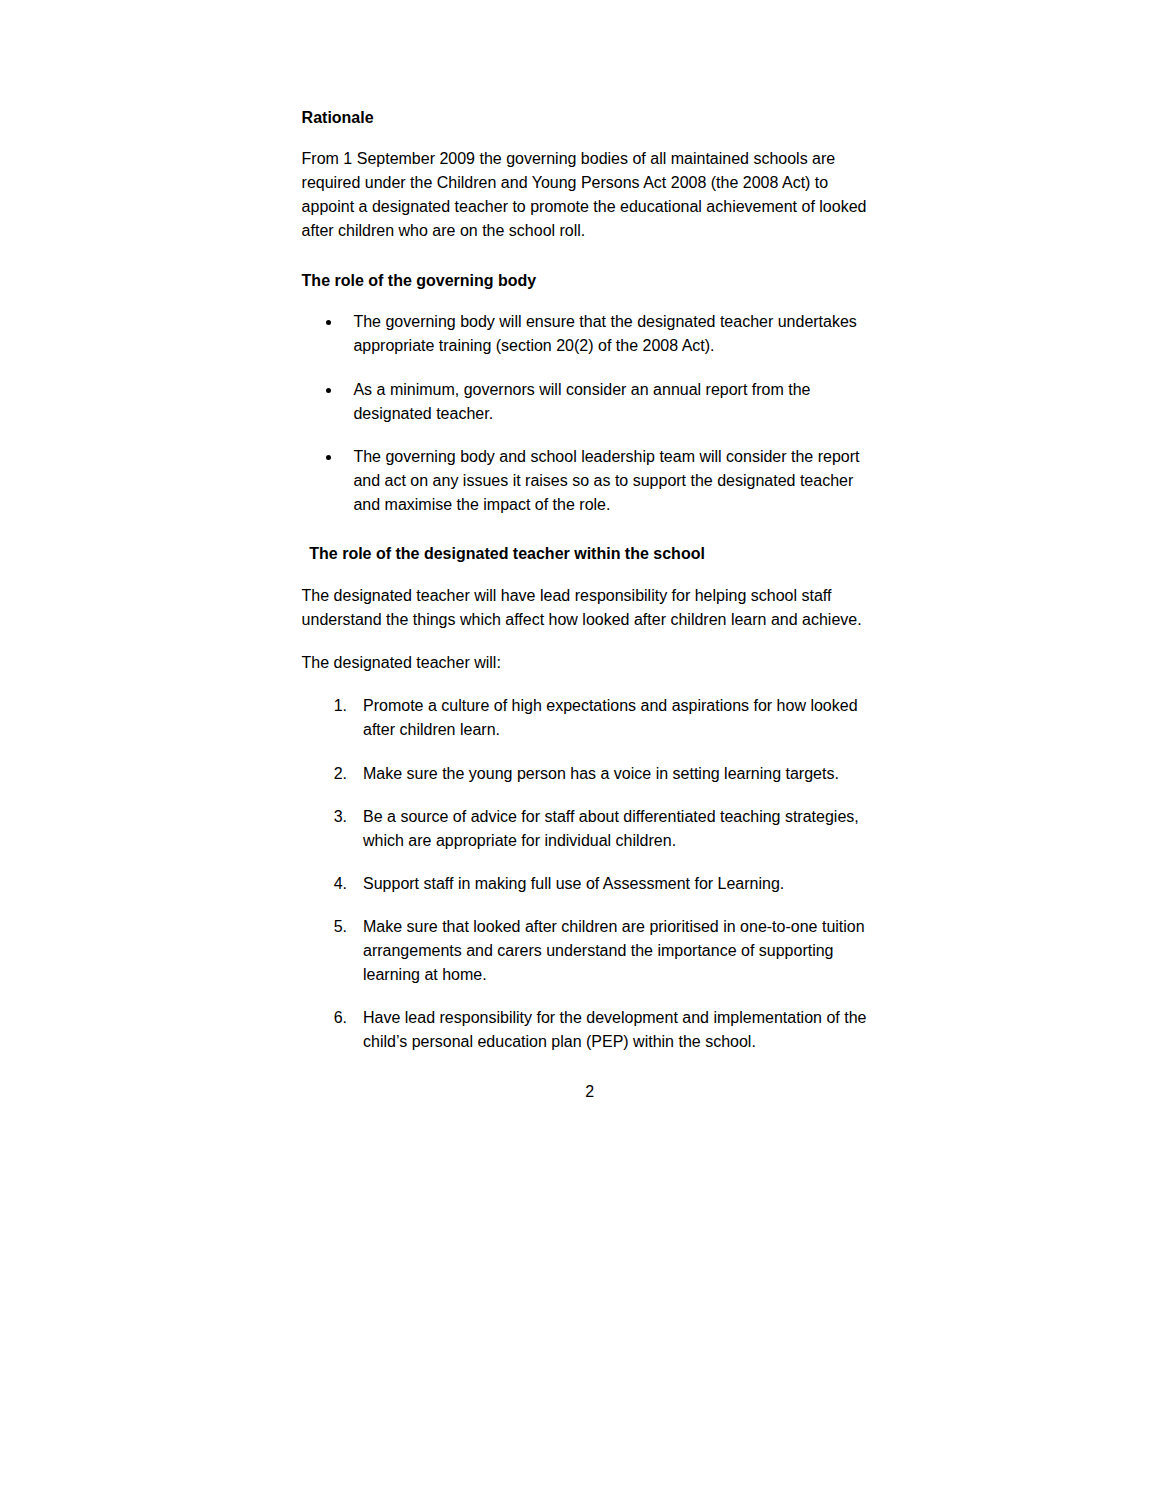Rationale
From 1 September 2009 the governing bodies of all maintained schools are required under the Children and Young Persons Act 2008 (the 2008 Act) to appoint a designated teacher to promote the educational achievement of looked after children who are on the school roll.
The role of the governing body
The governing body will ensure that the designated teacher undertakes appropriate training (section 20(2) of the 2008 Act).
As a minimum, governors will consider an annual report from the designated teacher.
The governing body and school leadership team will consider the report and act on any issues it raises so as to support the designated teacher and maximise the impact of the role.
The role of the designated teacher within the school
The designated teacher will have lead responsibility for helping school staff understand the things which affect how looked after children learn and achieve.
The designated teacher will:
Promote a culture of high expectations and aspirations for how looked after children learn.
Make sure the young person has a voice in setting learning targets.
Be a source of advice for staff about differentiated teaching strategies, which are appropriate for individual children.
Support staff in making full use of Assessment for Learning.
Make sure that looked after children are prioritised in one-to-one tuition arrangements and carers understand the importance of supporting learning at home.
Have lead responsibility for the development and implementation of the child’s personal education plan (PEP) within the school.
2